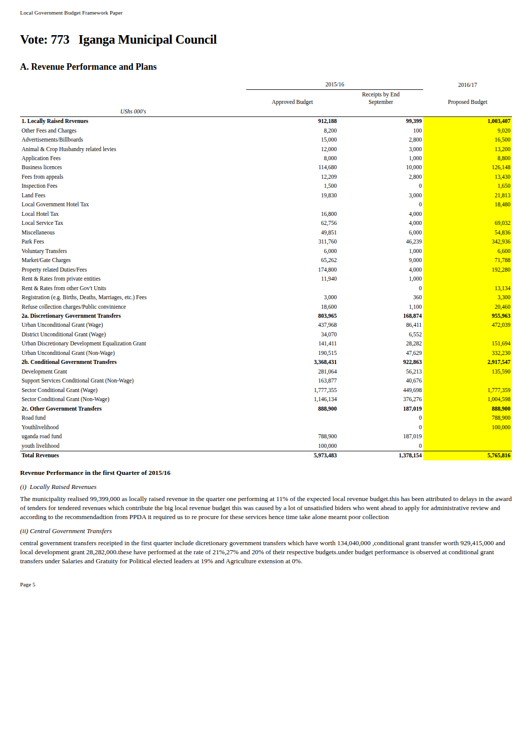Local Government Budget Framework Paper
Vote: 773 Iganga Municipal Council
A. Revenue Performance and Plans
| | 2015/16 | 2016/17 |
| --- | --- | --- |
| | Approved Budget | Receipts by End September | Proposed Budget |
| UShs 000's | | | |
| 1. Locally Raised Revenues | 912,188 | 99,399 | 1,003,407 |
| Other Fees and Charges | 8,200 | 100 | 9,020 |
| Advertisements/Billboards | 15,000 | 2,800 | 16,500 |
| Animal & Crop Husbandry related levies | 12,000 | 3,000 | 13,200 |
| Application Fees | 8,000 | 1,000 | 8,800 |
| Business licences | 114,680 | 10,000 | 126,148 |
| Fees from appeals | 12,209 | 2,800 | 13,430 |
| Inspection Fees | 1,500 | 0 | 1,650 |
| Land Fees | 19,830 | 3,000 | 21,813 |
| Local Government Hotel Tax | | 0 | 18,480 |
| Local Hotel Tax | 16,800 | 4,000 | |
| Local Service Tax | 62,756 | 4,000 | 69,032 |
| Miscellaneous | 49,851 | 6,000 | 54,836 |
| Park Fees | 311,760 | 46,239 | 342,936 |
| Voluntary Transfers | 6,000 | 1,000 | 6,600 |
| Market/Gate Charges | 65,262 | 9,000 | 71,788 |
| Property related Duties/Fees | 174,800 | 4,000 | 192,280 |
| Rent & Rates from private entities | 11,940 | 1,000 | |
| Rent & Rates from other Gov't Units | | 0 | 13,134 |
| Registration (e.g. Births, Deaths, Marriages, etc.) Fees | 3,000 | 360 | 3,300 |
| Refuse collection charges/Public convinience | 18,600 | 1,100 | 20,460 |
| 2a. Discretionary Government Transfers | 803,965 | 168,874 | 955,963 |
| Urban Unconditional Grant (Wage) | 437,968 | 86,411 | 472,039 |
| District Unconditional Grant (Wage) | 34,070 | 6,552 | |
| Urban Discretionary Development Equalization Grant | 141,411 | 28,282 | 151,694 |
| Urban Unconditional Grant (Non-Wage) | 190,515 | 47,629 | 332,230 |
| 2b. Conditional Government Transfers | 3,368,431 | 922,863 | 2,917,547 |
| Development Grant | 281,064 | 56,213 | 135,590 |
| Support Services Conditional Grant (Non-Wage) | 163,877 | 40,676 | |
| Sector Conditional Grant (Wage) | 1,777,355 | 449,698 | 1,777,359 |
| Sector Conditional Grant (Non-Wage) | 1,146,134 | 376,276 | 1,004,598 |
| 2c. Other Government Transfers | 888,900 | 187,019 | 888,900 |
| Road fund | | 0 | 788,900 |
| Youthlivelihood | | 0 | 100,000 |
| uganda road fund | 788,900 | 187,019 | |
| youth livelihood | 100,000 | 0 | |
| Total Revenues | 5,973,483 | 1,378,154 | 5,765,816 |
Revenue Performance in the first Quarter of 2015/16
(i) Locally Raised Revenues
The municipality realised 99,399,000 as locally raised revenue in the quarter one performing at 11% of the expected local revenue budget.this has been attributed to delays in the award of tenders for tendered revenues which contribute the big local revenue budget this was caused by a lot of unsatisfied biders who went ahead to apply for administrative review and according to the recommendadtion from PPDA it required us to re procure for these services hence time take alone mearnt poor collection
(ii) Central Government Transfers
central government transfers receipted in the first quarter include dicretionary government transfers which have worth 134,040,000 ,conditional grant transfer worth 929,415,000 and local development grant 28,282,000.these have performed at the rate of 21%,27% and 20% of their respective budgets.under budget performance is observed at conditional grant transfers under Salaries and Gratuity for Political elected leaders at 19% and Agriculture extension at 0%.
Page 5